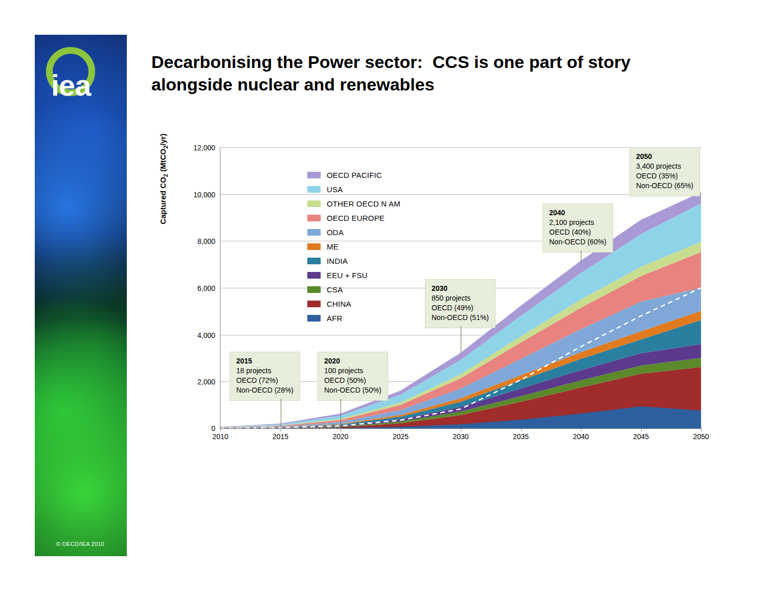iea
© OECD/IEA 2010
Decarbonising the Power sector: CCS is one part of story alongside nuclear and renewables
Captured CO2 (MtCO2/yr)
12,000
10,000
8,000
6,000
4,000
2,000
0
2010
2015
2020
2025
2030
2035
2040
2045
2050
OECD PACIFIC
USA
OTHER OECD N AM
OECD EUROPE
ODA
ME
INDIA
EEU + FSU
CSA
CHINA
AFR
2015
18 projects
OECD (72%)
Non-OECD (28%)
2020
100 projects
OECD (50%)
Non-OECD (50%)
2030
850 projects
OECD (49%)
Non-OECD (51%)
2040
2,100 projects
OECD (40%)
Non-OECD (60%)
2050
3,400 projects
OECD (35%)
Non-OECD (65%)